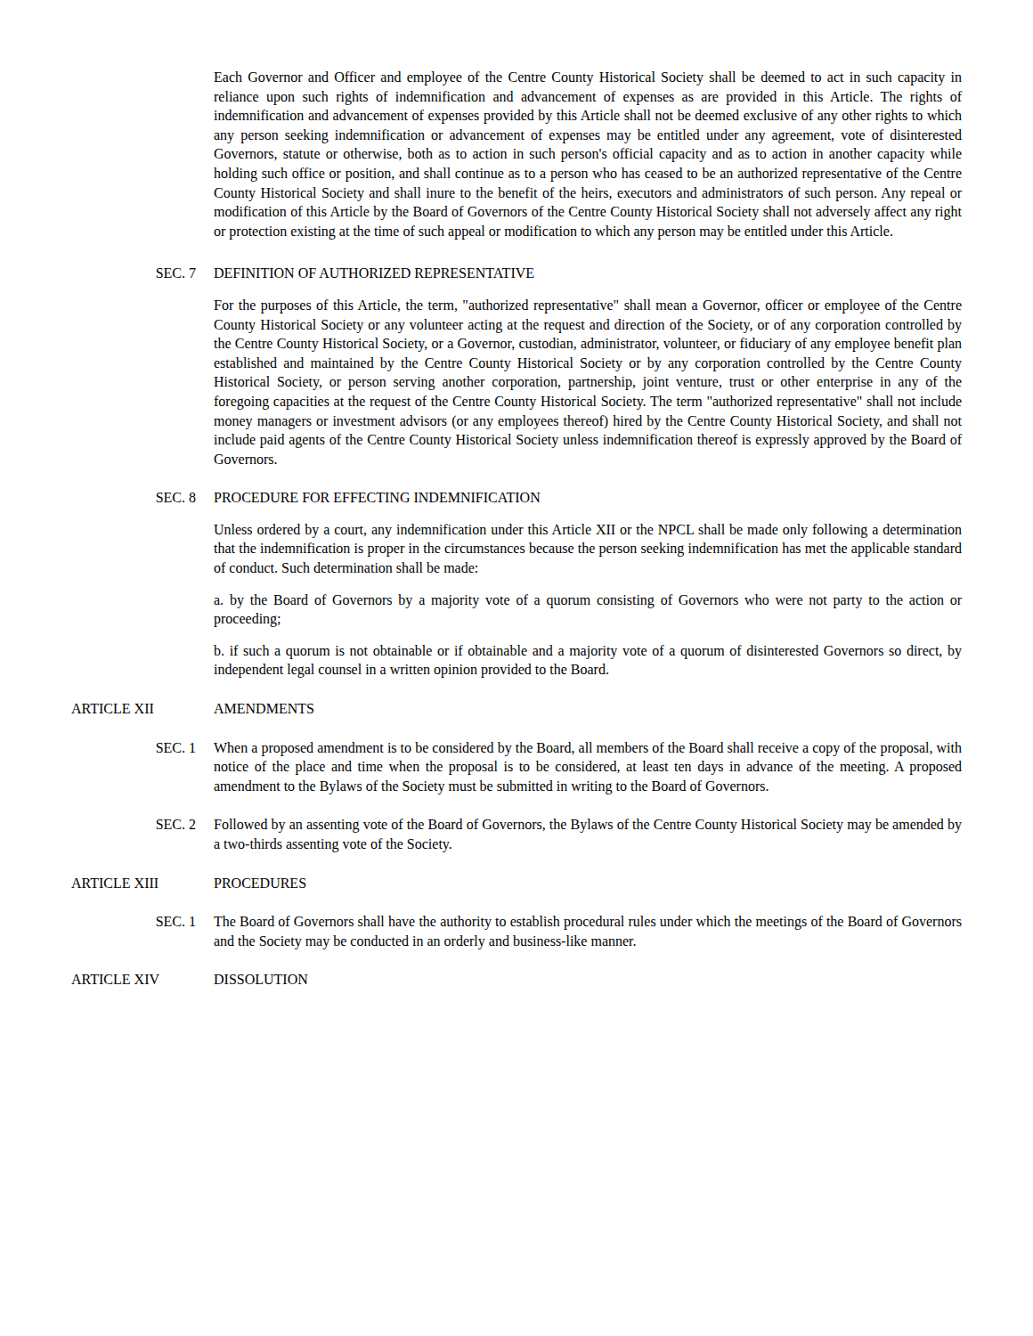Each Governor and Officer and employee of the Centre County Historical Society shall be deemed to act in such capacity in reliance upon such rights of indemnification and advancement of expenses as are provided in this Article. The rights of indemnification and advancement of expenses provided by this Article shall not be deemed exclusive of any other rights to which any person seeking indemnification or advancement of expenses may be entitled under any agreement, vote of disinterested Governors, statute or otherwise, both as to action in such person's official capacity and as to action in another capacity while holding such office or position, and shall continue as to a person who has ceased to be an authorized representative of the Centre County Historical Society and shall inure to the benefit of the heirs, executors and administrators of such person. Any repeal or modification of this Article by the Board of Governors of the Centre County Historical Society shall not adversely affect any right or protection existing at the time of such appeal or modification to which any person may be entitled under this Article.
SEC. 7
DEFINITION OF AUTHORIZED REPRESENTATIVE
For the purposes of this Article, the term, "authorized representative" shall mean a Governor, officer or employee of the Centre County Historical Society or any volunteer acting at the request and direction of the Society, or of any corporation controlled by the Centre County Historical Society, or a Governor, custodian, administrator, volunteer, or fiduciary of any employee benefit plan established and maintained by the Centre County Historical Society or by any corporation controlled by the Centre County Historical Society, or person serving another corporation, partnership, joint venture, trust or other enterprise in any of the foregoing capacities at the request of the Centre County Historical Society. The term "authorized representative" shall not include money managers or investment advisors (or any employees thereof) hired by the Centre County Historical Society, and shall not include paid agents of the Centre County Historical Society unless indemnification thereof is expressly approved by the Board of Governors.
SEC. 8
PROCEDURE FOR EFFECTING INDEMNIFICATION
Unless ordered by a court, any indemnification under this Article XII or the NPCL shall be made only following a determination that the indemnification is proper in the circumstances because the person seeking indemnification has met the applicable standard of conduct. Such determination shall be made:
a. by the Board of Governors by a majority vote of a quorum consisting of Governors who were not party to the action or proceeding;
b. if such a quorum is not obtainable or if obtainable and a majority vote of a quorum of disinterested Governors so direct, by independent legal counsel in a written opinion provided to the Board.
ARTICLE XII
AMENDMENTS
SEC. 1
When a proposed amendment is to be considered by the Board, all members of the Board shall receive a copy of the proposal, with notice of the place and time when the proposal is to be considered, at least ten days in advance of the meeting. A proposed amendment to the Bylaws of the Society must be submitted in writing to the Board of Governors.
SEC. 2
Followed by an assenting vote of the Board of Governors, the Bylaws of the Centre County Historical Society may be amended by a two-thirds assenting vote of the Society.
ARTICLE XIII
PROCEDURES
SEC. 1
The Board of Governors shall have the authority to establish procedural rules under which the meetings of the Board of Governors and the Society may be conducted in an orderly and business-like manner.
ARTICLE XIV
DISSOLUTION